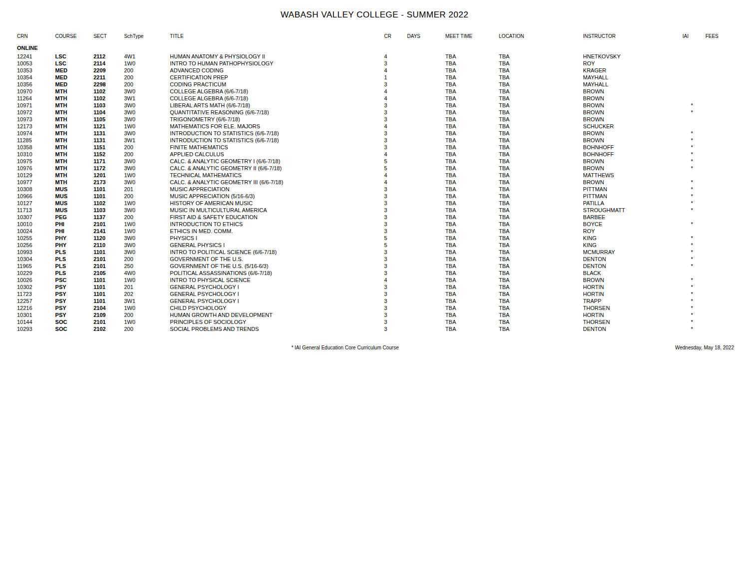WABASH VALLEY COLLEGE - SUMMER 2022
| CRN | COURSE | SECT | SchType | TITLE | CR | DAYS | MEET TIME | LOCATION | INSTRUCTOR | IAI | FEES |
| --- | --- | --- | --- | --- | --- | --- | --- | --- | --- | --- | --- |
| ONLINE |
| 12241 | LSC | 2112 | 4W1 | HUMAN ANATOMY & PHYSIOLOGY II | 4 | | TBA | TBA | HNETKOVSKY | | |
| 10053 | LSC | 2114 | 1W0 | INTRO TO HUMAN PATHOPHYSIOLOGY | 3 | | TBA | TBA | ROY | | |
| 10353 | MED | 2209 | 200 | ADVANCED CODING | 4 | | TBA | TBA | KRAGER | | |
| 10354 | MED | 2211 | 200 | CERTIFICATION PREP | 1 | | TBA | TBA | MAYHALL | | |
| 10356 | MED | 2298 | 200 | CODING PRACTICUM | 3 | | TBA | TBA | MAYHALL | | |
| 10970 | MTH | 1102 | 3W0 | COLLEGE ALGEBRA (6/6-7/18) | 4 | | TBA | TBA | BROWN | | |
| 11264 | MTH | 1102 | 3W1 | COLLEGE ALGEBRA (6/6-7/18) | 4 | | TBA | TBA | BROWN | | |
| 10971 | MTH | 1103 | 3W0 | LIBERAL ARTS MATH (6/6-7/18) | 3 | | TBA | TBA | BROWN | * | |
| 10972 | MTH | 1104 | 3W0 | QUANTITATIVE REASONING (6/6-7/18) | 3 | | TBA | TBA | BROWN | * | |
| 10973 | MTH | 1105 | 3W0 | TRIGONOMETRY (6/6-7/18) | 3 | | TBA | TBA | BROWN | | |
| 12173 | MTH | 1121 | 1W0 | MATHEMATICS FOR ELE. MAJORS | 4 | | TBA | TBA | SCHUCKER | | |
| 10974 | MTH | 1131 | 3W0 | INTRODUCTION TO STATISTICS (6/6-7/18) | 3 | | TBA | TBA | BROWN | * | |
| 11285 | MTH | 1131 | 3W1 | INTRODUCTION TO STATISTICS (6/6-7/18) | 3 | | TBA | TBA | BROWN | * | |
| 10358 | MTH | 1151 | 200 | FINITE MATHEMATICS | 3 | | TBA | TBA | BOHNHOFF | * | |
| 10310 | MTH | 1152 | 200 | APPLIED CALCULUS | 4 | | TBA | TBA | BOHNHOFF | * | |
| 10975 | MTH | 1171 | 3W0 | CALC. & ANALYTIC GEOMETRY I (6/6-7/18) | 5 | | TBA | TBA | BROWN | * | |
| 10976 | MTH | 1172 | 3W0 | CALC. & ANALYTIC GEOMETRY II (6/6-7/18) | 5 | | TBA | TBA | BROWN | * | |
| 10129 | MTH | 1201 | 1W0 | TECHNICAL MATHEMATICS | 4 | | TBA | TBA | MATTHEWS | | |
| 10977 | MTH | 2173 | 3W0 | CALC. & ANALYTIC GEOMETRY III (6/6-7/18) | 4 | | TBA | TBA | BROWN | * | |
| 10308 | MUS | 1101 | 201 | MUSIC APPRECIATION | 3 | | TBA | TBA | PITTMAN | * | |
| 10966 | MUS | 1101 | 200 | MUSIC APPRECIATION (5/16-6/3) | 3 | | TBA | TBA | PITTMAN | * | |
| 10127 | MUS | 1102 | 1W0 | HISTORY OF AMERICAN MUSIC | 3 | | TBA | TBA | PATILLA | * | |
| 11713 | MUS | 1103 | 3W0 | MUSIC IN MULTICULTURAL AMERICA | 3 | | TBA | TBA | STROUGHMATT | * | |
| 10307 | PEG | 1137 | 200 | FIRST AID & SAFETY EDUCATION | 3 | | TBA | TBA | BARBEE | | |
| 10010 | PHI | 2101 | 1W0 | INTRODUCTION TO ETHICS | 3 | | TBA | TBA | BOYCE | * | |
| 10024 | PHI | 2141 | 1W0 | ETHICS IN MED. COMM. | 3 | | TBA | TBA | ROY | | |
| 10255 | PHY | 1120 | 3W0 | PHYSICS I | 5 | | TBA | TBA | KING | * | |
| 10256 | PHY | 2110 | 3W0 | GENERAL PHYSICS I | 5 | | TBA | TBA | KING | * | |
| 10993 | PLS | 1101 | 3W0 | INTRO TO POLITICAL SCIENCE (6/6-7/18) | 3 | | TBA | TBA | MCMURRAY | * | |
| 10304 | PLS | 2101 | 200 | GOVERNMENT OF THE U.S. | 3 | | TBA | TBA | DENTON | * | |
| 11965 | PLS | 2101 | 250 | GOVERNMENT OF THE U.S. (5/16-6/3) | 3 | | TBA | TBA | DENTON | * | |
| 10229 | PLS | 2105 | 4W0 | POLITICAL ASSASSINATIONS (6/6-7/18) | 3 | | TBA | TBA | BLACK | | |
| 10026 | PSC | 1101 | 1W0 | INTRO TO PHYSICAL SCIENCE | 4 | | TBA | TBA | BROWN | * | |
| 10302 | PSY | 1101 | 201 | GENERAL PSYCHOLOGY I | 3 | | TBA | TBA | HORTIN | * | |
| 11723 | PSY | 1101 | 202 | GENERAL PSYCHOLOGY I | 3 | | TBA | TBA | HORTIN | * | |
| 12257 | PSY | 1101 | 3W1 | GENERAL PSYCHOLOGY I | 3 | | TBA | TBA | TRAPP | * | |
| 12216 | PSY | 2104 | 1W0 | CHILD PSYCHOLOGY | 3 | | TBA | TBA | THORSEN | * | |
| 10301 | PSY | 2109 | 200 | HUMAN GROWTH AND DEVELOPMENT | 3 | | TBA | TBA | HORTIN | * | |
| 10144 | SOC | 2101 | 1W0 | PRINCIPLES OF SOCIOLOGY | 3 | | TBA | TBA | THORSEN | * | |
| 10293 | SOC | 2102 | 200 | SOCIAL PROBLEMS AND TRENDS | 3 | | TBA | TBA | DENTON | * | |
* IAI General Education Core Curriculum Course
Wednesday, May 18, 2022